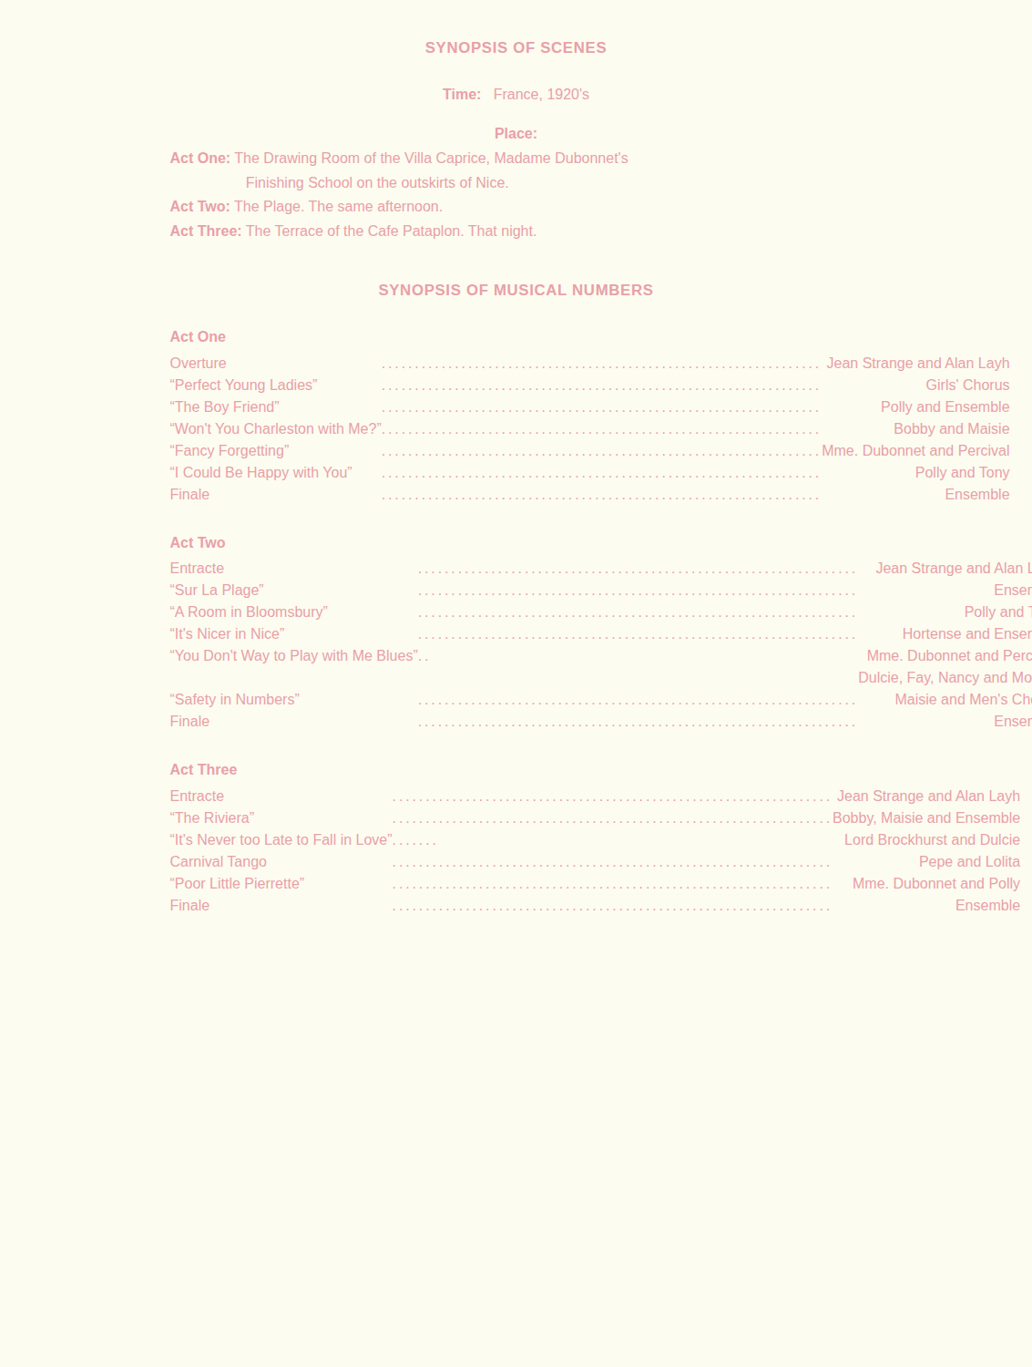SYNOPSIS OF SCENES
Time: France, 1920's
Place:
Act One: The Drawing Room of the Villa Caprice, Madame Dubonnet's
Finishing School on the outskirts of Nice.
Act Two: The Plage. The same afternoon.
Act Three: The Terrace of the Cafe Pataplon. That night.
SYNOPSIS OF MUSICAL NUMBERS
Act One
| Overture | .................................................................. | Jean Strange and Alan Layh |
| “Perfect Young Ladies” | .................................................................. | Girls' Chorus |
| “The Boy Friend” | .................................................................. | Polly and Ensemble |
| “Won't You Charleston with Me?” | .................................................................. | Bobby and Maisie |
| “Fancy Forgetting” | .................................................................. | Mme. Dubonnet and Percival |
| “I Could Be Happy with You” | .................................................................. | Polly and Tony |
| Finale | .................................................................. | Ensemble |
Act Two
| Entracte | .................................................................. | Jean Strange and Alan Layh |
| “Sur La Plage” | .................................................................. | Ensemble |
| “A Room in Bloomsbury” | .................................................................. | Polly and Tony |
| “It's Nicer in Nice” | .................................................................. | Hortense and Ensemble |
| “You Don't Way to Play with Me Blues” | .. | Mme. Dubonnet and Percival, |
| | | Dulcie, Fay, Nancy and Monica |
| “Safety in Numbers” | .................................................................. | Maisie and Men's Chorus |
| Finale | .................................................................. | Ensemble |
Act Three
| Entracte | .................................................................. | Jean Strange and Alan Layh |
| “The Riviera” | .................................................................. | Bobby, Maisie and Ensemble |
| “It's Never too Late to Fall in Love” | ....... | Lord Brockhurst and Dulcie |
| Carnival Tango | .................................................................. | Pepe and Lolita |
| “Poor Little Pierrette” | .................................................................. | Mme. Dubonnet and Polly |
| Finale | .................................................................. | Ensemble |